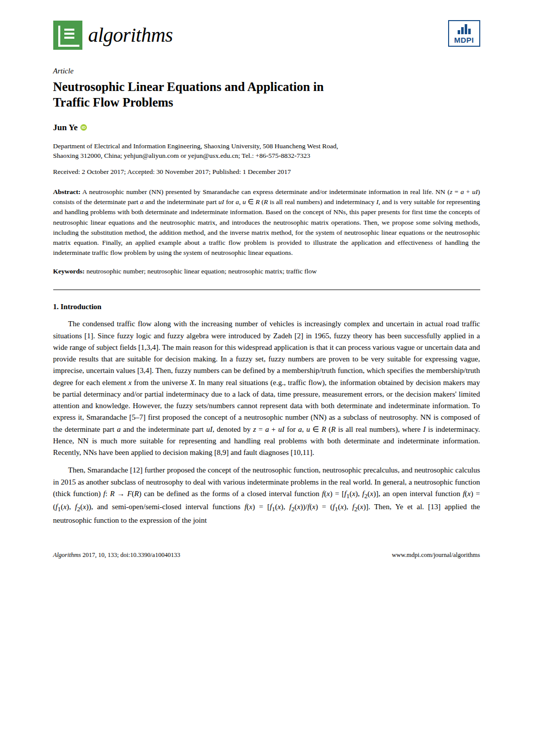algorithms
MDPI
Article
Neutrosophic Linear Equations and Application in
Traffic Flow Problems
Jun Ye
Department of Electrical and Information Engineering, Shaoxing University, 508 Huancheng West Road,
Shaoxing 312000, China; yehjun@aliyun.com or yejun@usx.edu.cn; Tel.: +86-575-8832-7323
Received: 2 October 2017; Accepted: 30 November 2017; Published: 1 December 2017
Abstract: A neutrosophic number (NN) presented by Smarandache can express determinate and/or indeterminate information in real life. NN (z = a + uI) consists of the determinate part a and the indeterminate part uI for a, u ∈ R (R is all real numbers) and indeterminacy I, and is very suitable for representing and handling problems with both determinate and indeterminate information. Based on the concept of NNs, this paper presents for first time the concepts of neutrosophic linear equations and the neutrosophic matrix, and introduces the neutrosophic matrix operations. Then, we propose some solving methods, including the substitution method, the addition method, and the inverse matrix method, for the system of neutrosophic linear equations or the neutrosophic matrix equation. Finally, an applied example about a traffic flow problem is provided to illustrate the application and effectiveness of handling the indeterminate traffic flow problem by using the system of neutrosophic linear equations.
Keywords: neutrosophic number; neutrosophic linear equation; neutrosophic matrix; traffic flow
1. Introduction
The condensed traffic flow along with the increasing number of vehicles is increasingly complex and uncertain in actual road traffic situations [1]. Since fuzzy logic and fuzzy algebra were introduced by Zadeh [2] in 1965, fuzzy theory has been successfully applied in a wide range of subject fields [1,3,4]. The main reason for this widespread application is that it can process various vague or uncertain data and provide results that are suitable for decision making. In a fuzzy set, fuzzy numbers are proven to be very suitable for expressing vague, imprecise, uncertain values [3,4]. Then, fuzzy numbers can be defined by a membership/truth function, which specifies the membership/truth degree for each element x from the universe X. In many real situations (e.g., traffic flow), the information obtained by decision makers may be partial determinacy and/or partial indeterminacy due to a lack of data, time pressure, measurement errors, or the decision makers' limited attention and knowledge. However, the fuzzy sets/numbers cannot represent data with both determinate and indeterminate information. To express it, Smarandache [5–7] first proposed the concept of a neutrosophic number (NN) as a subclass of neutrosophy. NN is composed of the determinate part a and the indeterminate part uI, denoted by z = a + uI for a, u ∈ R (R is all real numbers), where I is indeterminacy. Hence, NN is much more suitable for representing and handling real problems with both determinate and indeterminate information. Recently, NNs have been applied to decision making [8,9] and fault diagnoses [10,11].
Then, Smarandache [12] further proposed the concept of the neutrosophic function, neutrosophic precalculus, and neutrosophic calculus in 2015 as another subclass of neutrosophy to deal with various indeterminate problems in the real world. In general, a neutrosophic function (thick function) f: R → F(R) can be defined as the forms of a closed interval function f(x) = [f1(x), f2(x)], an open interval function f(x) = (f1(x), f2(x)), and semi-open/semi-closed interval functions f(x) = [f1(x), f2(x))/f(x) = (f1(x), f2(x)]. Then, Ye et al. [13] applied the neutrosophic function to the expression of the joint
Algorithms 2017, 10, 133; doi:10.3390/a10040133
www.mdpi.com/journal/algorithms